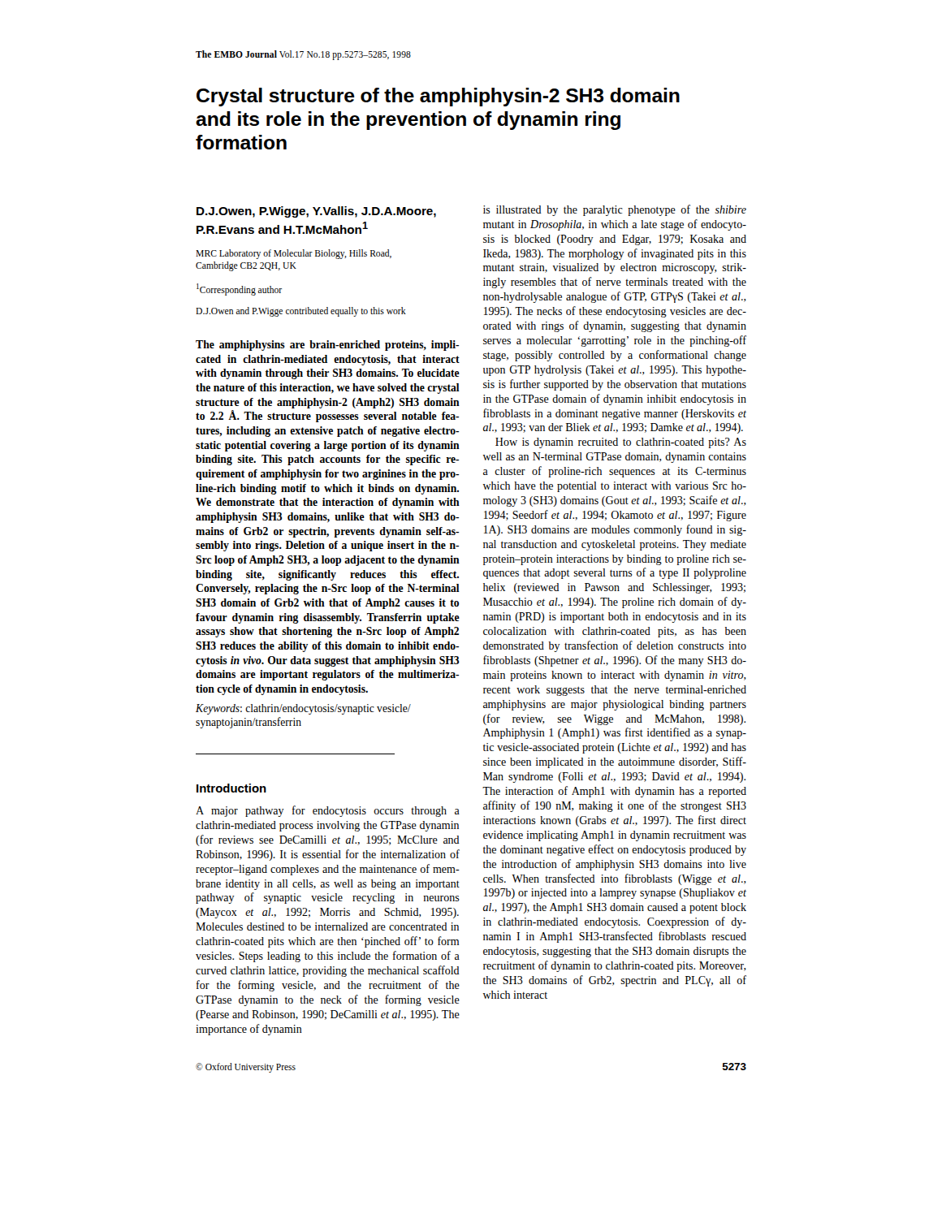The EMBO Journal Vol.17 No.18 pp.5273–5285, 1998
Crystal structure of the amphiphysin-2 SH3 domain
and its role in the prevention of dynamin ring
formation
D.J.Owen, P.Wigge, Y.Vallis, J.D.A.Moore,
P.R.Evans and H.T.McMahon1
MRC Laboratory of Molecular Biology, Hills Road,
Cambridge CB2 2QH, UK
1Corresponding author
D.J.Owen and P.Wigge contributed equally to this work
The amphiphysins are brain-enriched proteins, implicated in clathrin-mediated endocytosis, that interact with dynamin through their SH3 domains. To elucidate the nature of this interaction, we have solved the crystal structure of the amphiphysin-2 (Amph2) SH3 domain to 2.2 Å. The structure possesses several notable features, including an extensive patch of negative electrostatic potential covering a large portion of its dynamin binding site. This patch accounts for the specific requirement of amphiphysin for two arginines in the proline-rich binding motif to which it binds on dynamin. We demonstrate that the interaction of dynamin with amphiphysin SH3 domains, unlike that with SH3 domains of Grb2 or spectrin, prevents dynamin self-assembly into rings. Deletion of a unique insert in the n-Src loop of Amph2 SH3, a loop adjacent to the dynamin binding site, significantly reduces this effect. Conversely, replacing the n-Src loop of the N-terminal SH3 domain of Grb2 with that of Amph2 causes it to favour dynamin ring disassembly. Transferrin uptake assays show that shortening the n-Src loop of Amph2 SH3 reduces the ability of this domain to inhibit endocytosis in vivo. Our data suggest that amphiphysin SH3 domains are important regulators of the multimerization cycle of dynamin in endocytosis.
Keywords: clathrin/endocytosis/synaptic vesicle/
synaptojanin/transferrin
Introduction
A major pathway for endocytosis occurs through a clathrin-mediated process involving the GTPase dynamin (for reviews see DeCamilli et al., 1995; McClure and Robinson, 1996). It is essential for the internalization of receptor–ligand complexes and the maintenance of membrane identity in all cells, as well as being an important pathway of synaptic vesicle recycling in neurons (Maycox et al., 1992; Morris and Schmid, 1995). Molecules destined to be internalized are concentrated in clathrin-coated pits which are then ‘pinched off’ to form vesicles. Steps leading to this include the formation of a curved clathrin lattice, providing the mechanical scaffold for the forming vesicle, and the recruitment of the GTPase dynamin to the neck of the forming vesicle (Pearse and Robinson, 1990; DeCamilli et al., 1995). The importance of dynamin
is illustrated by the paralytic phenotype of the shibire mutant in Drosophila, in which a late stage of endocytosis is blocked (Poodry and Edgar, 1979; Kosaka and Ikeda, 1983). The morphology of invaginated pits in this mutant strain, visualized by electron microscopy, strikingly resembles that of nerve terminals treated with the non-hydrolysable analogue of GTP, GTPγ S (Takei et al., 1995). The necks of these endocytosing vesicles are decorated with rings of dynamin, suggesting that dynamin serves a molecular ‘garrotting’ role in the pinching-off stage, possibly controlled by a conformational change upon GTP hydrolysis (Takei et al., 1995). This hypothesis is further supported by the observation that mutations in the GTPase domain of dynamin inhibit endocytosis in fibroblasts in a dominant negative manner (Herskovits et al., 1993; van der Bliek et al., 1993; Damke et al., 1994).
How is dynamin recruited to clathrin-coated pits? As well as an N-terminal GTPase domain, dynamin contains a cluster of proline-rich sequences at its C-terminus which have the potential to interact with various Src homology 3 (SH3) domains (Gout et al., 1993; Scaife et al., 1994; Seedorf et al., 1994; Okamoto et al., 1997; Figure 1A). SH3 domains are modules commonly found in signal transduction and cytoskeletal proteins. They mediate protein–protein interactions by binding to proline rich sequences that adopt several turns of a type II polyproline helix (reviewed in Pawson and Schlessinger, 1993; Musacchio et al., 1994). The proline rich domain of dynamin (PRD) is important both in endocytosis and in its colocalization with clathrin-coated pits, as has been demonstrated by transfection of deletion constructs into fibroblasts (Shpetner et al., 1996). Of the many SH3 domain proteins known to interact with dynamin in vitro, recent work suggests that the nerve terminal-enriched amphiphysins are major physiological binding partners (for review, see Wigge and McMahon, 1998). Amphiphysin 1 (Amph1) was first identified as a synaptic vesicle-associated protein (Lichte et al., 1992) and has since been implicated in the autoimmune disorder, Stiff-Man syndrome (Folli et al., 1993; David et al., 1994). The interaction of Amph1 with dynamin has a reported affinity of 190 nM, making it one of the strongest SH3 interactions known (Grabs et al., 1997). The first direct evidence implicating Amph1 in dynamin recruitment was the dominant negative effect on endocytosis produced by the introduction of amphiphysin SH3 domains into live cells. When transfected into fibroblasts (Wigge et al., 1997b) or injected into a lamprey synapse (Shupliakov et al., 1997), the Amph1 SH3 domain caused a potent block in clathrin-mediated endocytosis. Coexpression of dynamin I in Amph1 SH3-transfected fibroblasts rescued endocytosis, suggesting that the SH3 domain disrupts the recruitment of dynamin to clathrin-coated pits. Moreover, the SH3 domains of Grb2, spectrin and PLCγ, all of which interact
© Oxford University Press
5273